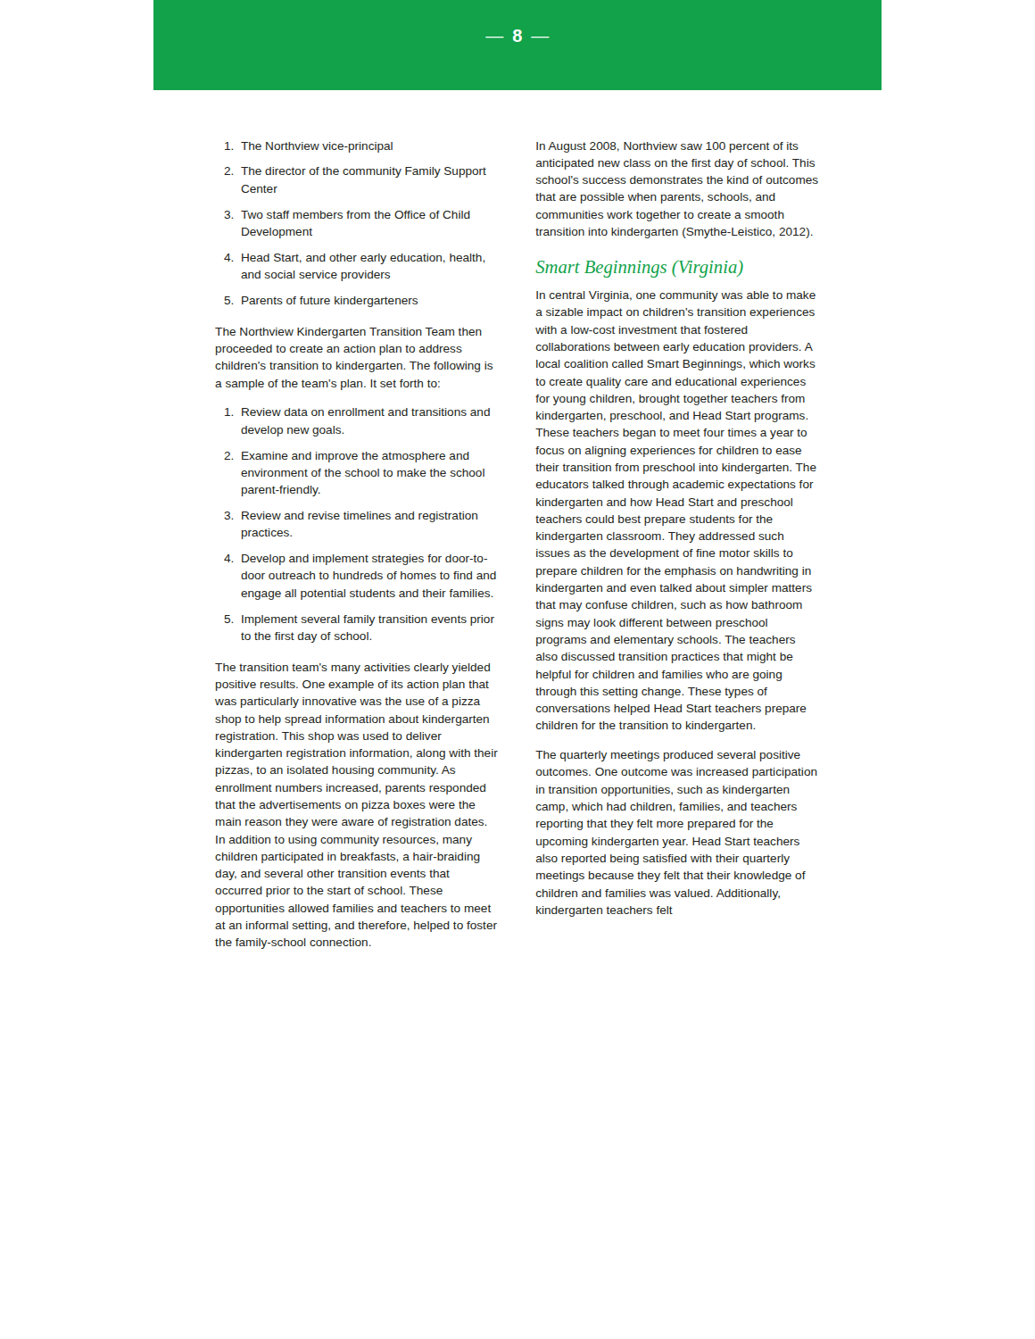—8—
The Northview vice-principal
The director of the community Family Support Center
Two staff members from the Office of Child Development
Head Start, and other early education, health, and social service providers
Parents of future kindergarteners
The Northview Kindergarten Transition Team then proceeded to create an action plan to address children's transition to kindergarten. The following is a sample of the team's plan. It set forth to:
Review data on enrollment and transitions and develop new goals.
Examine and improve the atmosphere and environment of the school to make the school parent-friendly.
Review and revise timelines and registration practices.
Develop and implement strategies for door-to-door outreach to hundreds of homes to find and engage all potential students and their families.
Implement several family transition events prior to the first day of school.
The transition team's many activities clearly yielded positive results. One example of its action plan that was particularly innovative was the use of a pizza shop to help spread information about kindergarten registration. This shop was used to deliver kindergarten registration information, along with their pizzas, to an isolated housing community. As enrollment numbers increased, parents responded that the advertisements on pizza boxes were the main reason they were aware of registration dates. In addition to using community resources, many children participated in breakfasts, a hair-braiding day, and several other transition events that occurred prior to the start of school. These opportunities allowed families and teachers to meet at an informal setting, and therefore, helped to foster the family-school connection.
In August 2008, Northview saw 100 percent of its anticipated new class on the first day of school. This school's success demonstrates the kind of outcomes that are possible when parents, schools, and communities work together to create a smooth transition into kindergarten (Smythe-Leistico, 2012).
Smart Beginnings (Virginia)
In central Virginia, one community was able to make a sizable impact on children's transition experiences with a low-cost investment that fostered collaborations between early education providers. A local coalition called Smart Beginnings, which works to create quality care and educational experiences for young children, brought together teachers from kindergarten, preschool, and Head Start programs. These teachers began to meet four times a year to focus on aligning experiences for children to ease their transition from preschool into kindergarten. The educators talked through academic expectations for kindergarten and how Head Start and preschool teachers could best prepare students for the kindergarten classroom. They addressed such issues as the development of fine motor skills to prepare children for the emphasis on handwriting in kindergarten and even talked about simpler matters that may confuse children, such as how bathroom signs may look different between preschool programs and elementary schools. The teachers also discussed transition practices that might be helpful for children and families who are going through this setting change. These types of conversations helped Head Start teachers prepare children for the transition to kindergarten.
The quarterly meetings produced several positive outcomes. One outcome was increased participation in transition opportunities, such as kindergarten camp, which had children, families, and teachers reporting that they felt more prepared for the upcoming kindergarten year. Head Start teachers also reported being satisfied with their quarterly meetings because they felt that their knowledge of children and families was valued. Additionally, kindergarten teachers felt